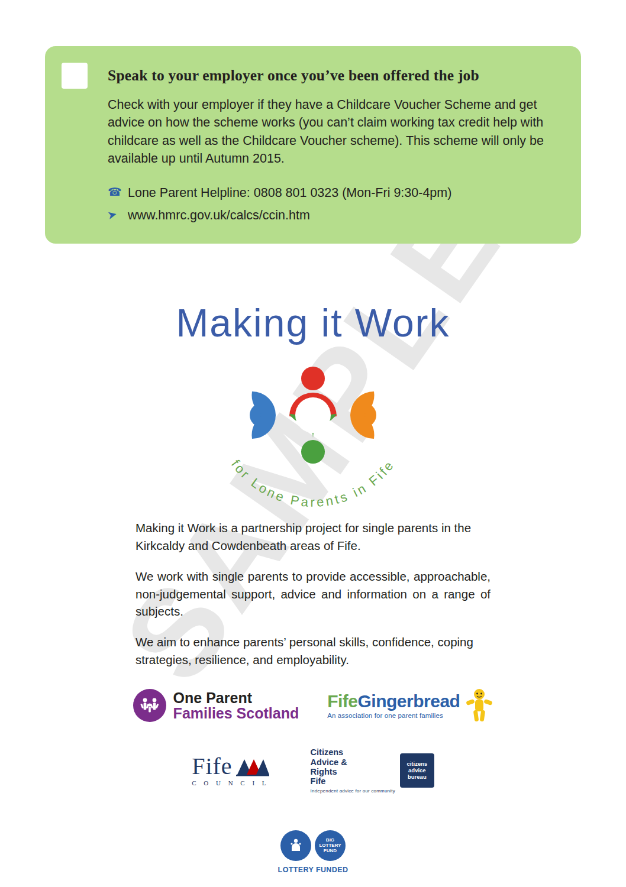SAMPLE
Speak to your employer once you’ve been offered the job
Check with your employer if they have a Childcare Voucher Scheme and get advice on how the scheme works (you can’t claim working tax credit help with childcare as well as the Childcare Voucher scheme). This scheme will only be available up until Autumn 2015.
☎ Lone Parent Helpline: 0808 801 0323 (Mon-Fri 9:30-4pm)
➤ www.hmrc.gov.uk/calcs/ccin.htm
Making it Work
for Lone Parents in Fife
Making it Work is a partnership project for single parents in the Kirkcaldy and Cowdenbeath areas of Fife.
We work with single parents to provide accessible, approachable, non-judgemental support, advice and information on a range of subjects.
We aim to enhance parents’ personal skills, confidence, coping strategies, resilience, and employability.
One Parent Families Scotland
Fife Gingerbread An association for one parent families
Fife
C O U N C I L
Citizens
Advice &
Rights
Fife
Independent advice for our community
citizens advice bureau
BIG
LOTTERY
FUND
LOTTERY FUNDED